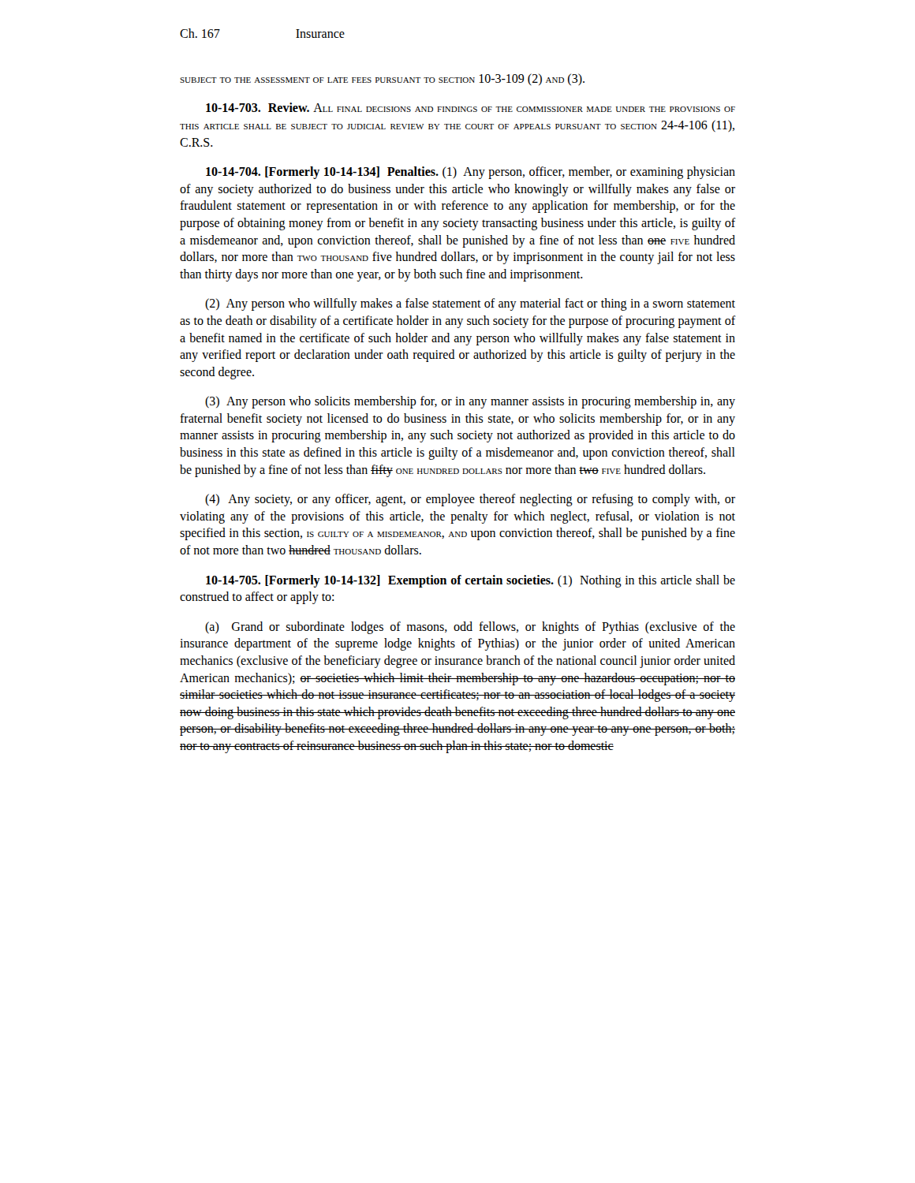Ch. 167 Insurance
subject to the assessment of late fees pursuant to section 10-3-109 (2) and (3).
10-14-703. Review. All final decisions and findings of the commissioner made under the provisions of this article shall be subject to judicial review by the court of appeals pursuant to section 24-4-106 (11), C.R.S.
10-14-704. [Formerly 10-14-134] Penalties. (1) Any person, officer, member, or examining physician of any society authorized to do business under this article who knowingly or willfully makes any false or fraudulent statement or representation in or with reference to any application for membership, or for the purpose of obtaining money from or benefit in any society transacting business under this article, is guilty of a misdemeanor and, upon conviction thereof, shall be punished by a fine of not less than one five hundred dollars, nor more than two thousand five hundred dollars, or by imprisonment in the county jail for not less than thirty days nor more than one year, or by both such fine and imprisonment.
(2) Any person who willfully makes a false statement of any material fact or thing in a sworn statement as to the death or disability of a certificate holder in any such society for the purpose of procuring payment of a benefit named in the certificate of such holder and any person who willfully makes any false statement in any verified report or declaration under oath required or authorized by this article is guilty of perjury in the second degree.
(3) Any person who solicits membership for, or in any manner assists in procuring membership in, any fraternal benefit society not licensed to do business in this state, or who solicits membership for, or in any manner assists in procuring membership in, any such society not authorized as provided in this article to do business in this state as defined in this article is guilty of a misdemeanor and, upon conviction thereof, shall be punished by a fine of not less than fifty one hundred dollars nor more than two five hundred dollars.
(4) Any society, or any officer, agent, or employee thereof neglecting or refusing to comply with, or violating any of the provisions of this article, the penalty for which neglect, refusal, or violation is not specified in this section, is guilty of a misdemeanor, and upon conviction thereof, shall be punished by a fine of not more than two hundred thousand dollars.
10-14-705. [Formerly 10-14-132] Exemption of certain societies. (1) Nothing in this article shall be construed to affect or apply to:
(a) Grand or subordinate lodges of masons, odd fellows, or knights of Pythias (exclusive of the insurance department of the supreme lodge knights of Pythias) or the junior order of united American mechanics (exclusive of the beneficiary degree or insurance branch of the national council junior order united American mechanics); or societies which limit their membership to any one hazardous occupation; nor to similar societies which do not issue insurance certificates; nor to an association of local lodges of a society now doing business in this state which provides death benefits not exceeding three hundred dollars to any one person, or disability benefits not exceeding three hundred dollars in any one year to any one person, or both; nor to any contracts of reinsurance business on such plan in this state; nor to domestic